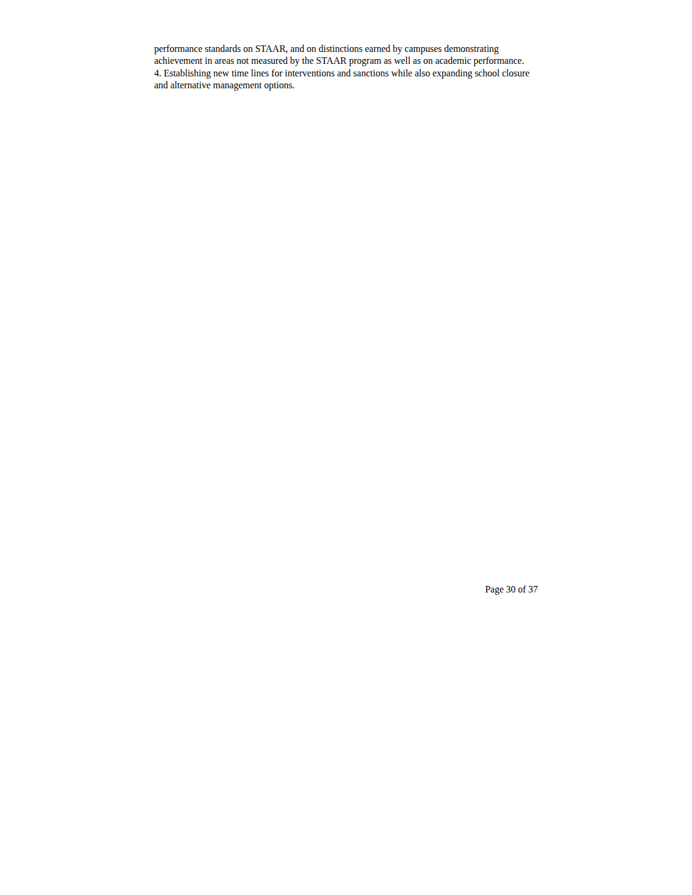performance standards on STAAR, and on distinctions earned by campuses demonstrating achievement in areas not measured by the STAAR program as well as on academic performance.
4. Establishing new time lines for interventions and sanctions while also expanding school closure and alternative management options.
Page 30 of 37